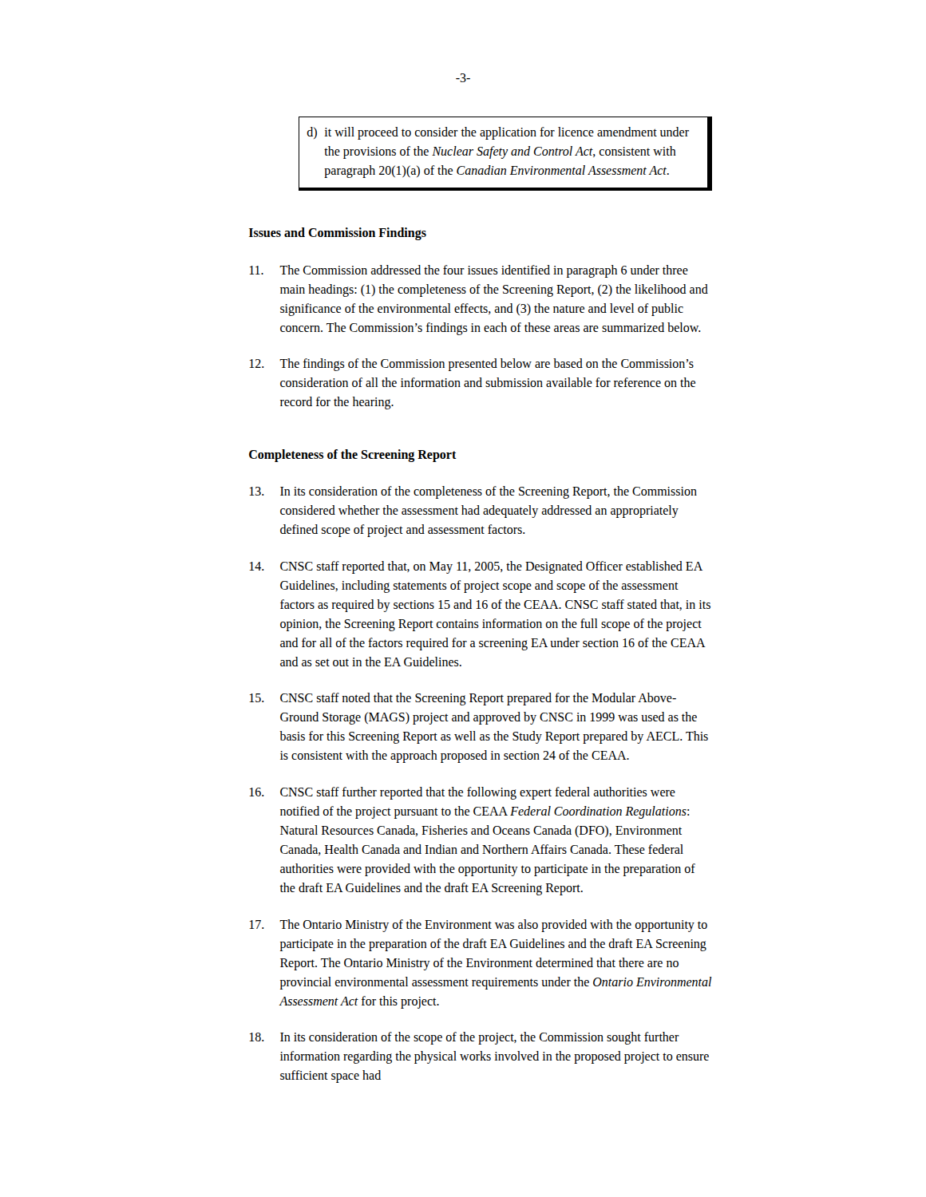-3-
d) it will proceed to consider the application for licence amendment under the provisions of the Nuclear Safety and Control Act, consistent with paragraph 20(1)(a) of the Canadian Environmental Assessment Act.
Issues and Commission Findings
11. The Commission addressed the four issues identified in paragraph 6 under three main headings: (1) the completeness of the Screening Report, (2) the likelihood and significance of the environmental effects, and (3) the nature and level of public concern. The Commission’s findings in each of these areas are summarized below.
12. The findings of the Commission presented below are based on the Commission’s consideration of all the information and submission available for reference on the record for the hearing.
Completeness of the Screening Report
13. In its consideration of the completeness of the Screening Report, the Commission considered whether the assessment had adequately addressed an appropriately defined scope of project and assessment factors.
14. CNSC staff reported that, on May 11, 2005, the Designated Officer established EA Guidelines, including statements of project scope and scope of the assessment factors as required by sections 15 and 16 of the CEAA. CNSC staff stated that, in its opinion, the Screening Report contains information on the full scope of the project and for all of the factors required for a screening EA under section 16 of the CEAA and as set out in the EA Guidelines.
15. CNSC staff noted that the Screening Report prepared for the Modular Above-Ground Storage (MAGS) project and approved by CNSC in 1999 was used as the basis for this Screening Report as well as the Study Report prepared by AECL. This is consistent with the approach proposed in section 24 of the CEAA.
16. CNSC staff further reported that the following expert federal authorities were notified of the project pursuant to the CEAA Federal Coordination Regulations: Natural Resources Canada, Fisheries and Oceans Canada (DFO), Environment Canada, Health Canada and Indian and Northern Affairs Canada. These federal authorities were provided with the opportunity to participate in the preparation of the draft EA Guidelines and the draft EA Screening Report.
17. The Ontario Ministry of the Environment was also provided with the opportunity to participate in the preparation of the draft EA Guidelines and the draft EA Screening Report. The Ontario Ministry of the Environment determined that there are no provincial environmental assessment requirements under the Ontario Environmental Assessment Act for this project.
18. In its consideration of the scope of the project, the Commission sought further information regarding the physical works involved in the proposed project to ensure sufficient space had